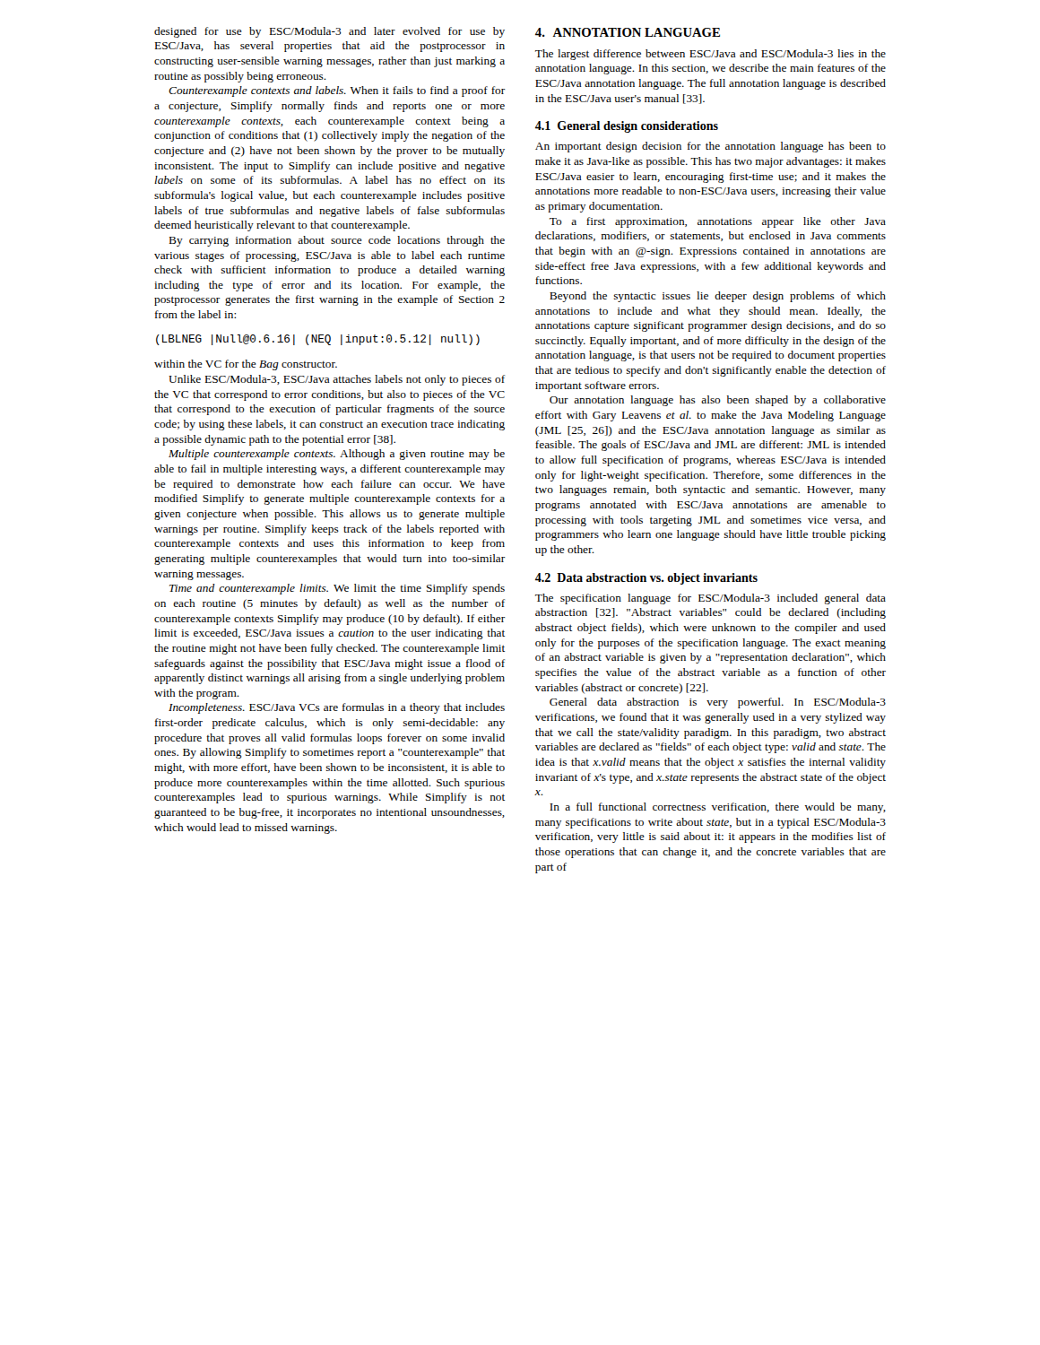designed for use by ESC/Modula-3 and later evolved for use by ESC/Java, has several properties that aid the postprocessor in constructing user-sensible warning messages, rather than just marking a routine as possibly being erroneous.
Counterexample contexts and labels. When it fails to find a proof for a conjecture, Simplify normally finds and reports one or more counterexample contexts, each counterexample context being a conjunction of conditions that (1) collectively imply the negation of the conjecture and (2) have not been shown by the prover to be mutually inconsistent. The input to Simplify can include positive and negative labels on some of its subformulas. A label has no effect on its subformula's logical value, but each counterexample includes positive labels of true subformulas and negative labels of false subformulas deemed heuristically relevant to that counterexample.
By carrying information about source code locations through the various stages of processing, ESC/Java is able to label each runtime check with sufficient information to produce a detailed warning including the type of error and its location. For example, the postprocessor generates the first warning in the example of Section 2 from the label in:
(LBLNEG |Null@0.6.16| (NEQ |input:0.5.12| null))
within the VC for the Bag constructor.
Unlike ESC/Modula-3, ESC/Java attaches labels not only to pieces of the VC that correspond to error conditions, but also to pieces of the VC that correspond to the execution of particular fragments of the source code; by using these labels, it can construct an execution trace indicating a possible dynamic path to the potential error [38].
Multiple counterexample contexts. Although a given routine may be able to fail in multiple interesting ways, a different counterexample may be required to demonstrate how each failure can occur. We have modified Simplify to generate multiple counterexample contexts for a given conjecture when possible. This allows us to generate multiple warnings per routine. Simplify keeps track of the labels reported with counterexample contexts and uses this information to keep from generating multiple counterexamples that would turn into too-similar warning messages.
Time and counterexample limits. We limit the time Simplify spends on each routine (5 minutes by default) as well as the number of counterexample contexts Simplify may produce (10 by default). If either limit is exceeded, ESC/Java issues a caution to the user indicating that the routine might not have been fully checked. The counterexample limit safeguards against the possibility that ESC/Java might issue a flood of apparently distinct warnings all arising from a single underlying problem with the program.
Incompleteness. ESC/Java VCs are formulas in a theory that includes first-order predicate calculus, which is only semi-decidable: any procedure that proves all valid formulas loops forever on some invalid ones. By allowing Simplify to sometimes report a "counterexample" that might, with more effort, have been shown to be inconsistent, it is able to produce more counterexamples within the time allotted. Such spurious counterexamples lead to spurious warnings. While Simplify is not guaranteed to be bug-free, it incorporates no intentional unsoundnesses, which would lead to missed warnings.
4. ANNOTATION LANGUAGE
The largest difference between ESC/Java and ESC/Modula-3 lies in the annotation language. In this section, we describe the main features of the ESC/Java annotation language. The full annotation language is described in the ESC/Java user's manual [33].
4.1 General design considerations
An important design decision for the annotation language has been to make it as Java-like as possible. This has two major advantages: it makes ESC/Java easier to learn, encouraging first-time use; and it makes the annotations more readable to non-ESC/Java users, increasing their value as primary documentation.
To a first approximation, annotations appear like other Java declarations, modifiers, or statements, but enclosed in Java comments that begin with an @-sign. Expressions contained in annotations are side-effect free Java expressions, with a few additional keywords and functions.
Beyond the syntactic issues lie deeper design problems of which annotations to include and what they should mean. Ideally, the annotations capture significant programmer design decisions, and do so succinctly. Equally important, and of more difficulty in the design of the annotation language, is that users not be required to document properties that are tedious to specify and don't significantly enable the detection of important software errors.
Our annotation language has also been shaped by a collaborative effort with Gary Leavens et al. to make the Java Modeling Language (JML [25, 26]) and the ESC/Java annotation language as similar as feasible. The goals of ESC/Java and JML are different: JML is intended to allow full specification of programs, whereas ESC/Java is intended only for light-weight specification. Therefore, some differences in the two languages remain, both syntactic and semantic. However, many programs annotated with ESC/Java annotations are amenable to processing with tools targeting JML and sometimes vice versa, and programmers who learn one language should have little trouble picking up the other.
4.2 Data abstraction vs. object invariants
The specification language for ESC/Modula-3 included general data abstraction [32]. "Abstract variables" could be declared (including abstract object fields), which were unknown to the compiler and used only for the purposes of the specification language. The exact meaning of an abstract variable is given by a "representation declaration", which specifies the value of the abstract variable as a function of other variables (abstract or concrete) [22].
General data abstraction is very powerful. In ESC/Modula-3 verifications, we found that it was generally used in a very stylized way that we call the state/validity paradigm. In this paradigm, two abstract variables are declared as "fields" of each object type: valid and state. The idea is that x.valid means that the object x satisfies the internal validity invariant of x's type, and x.state represents the abstract state of the object x.
In a full functional correctness verification, there would be many, many specifications to write about state, but in a typical ESC/Modula-3 verification, very little is said about it: it appears in the modifies list of those operations that can change it, and the concrete variables that are part of